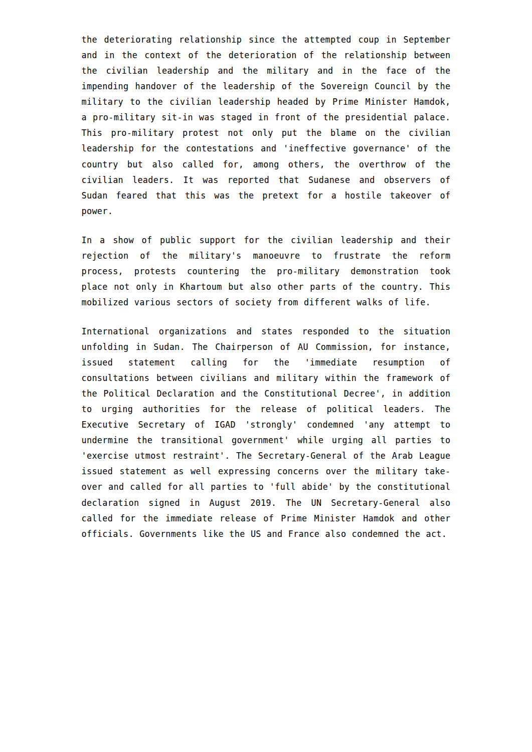the deteriorating relationship since the attempted coup in September and in the context of the deterioration of the relationship between the civilian leadership and the military and in the face of the impending handover of the leadership of the Sovereign Council by the military to the civilian leadership headed by Prime Minister Hamdok, a pro-military sit-in was staged in front of the presidential palace. This pro-military protest not only put the blame on the civilian leadership for the contestations and 'ineffective governance' of the country but also called for, among others, the overthrow of the civilian leaders. It was reported that Sudanese and observers of Sudan feared that this was the pretext for a hostile takeover of power.
In a show of public support for the civilian leadership and their rejection of the military's manoeuvre to frustrate the reform process, protests countering the pro-military demonstration took place not only in Khartoum but also other parts of the country. This mobilized various sectors of society from different walks of life.
International organizations and states responded to the situation unfolding in Sudan. The Chairperson of AU Commission, for instance, issued statement calling for the 'immediate resumption of consultations between civilians and military within the framework of the Political Declaration and the Constitutional Decree', in addition to urging authorities for the release of political leaders. The Executive Secretary of IGAD 'strongly' condemned 'any attempt to undermine the transitional government' while urging all parties to 'exercise utmost restraint'. The Secretary-General of the Arab League issued statement as well expressing concerns over the military take-over and called for all parties to 'full abide' by the constitutional declaration signed in August 2019. The UN Secretary-General also called for the immediate release of Prime Minister Hamdok and other officials. Governments like the US and France also condemned the act.